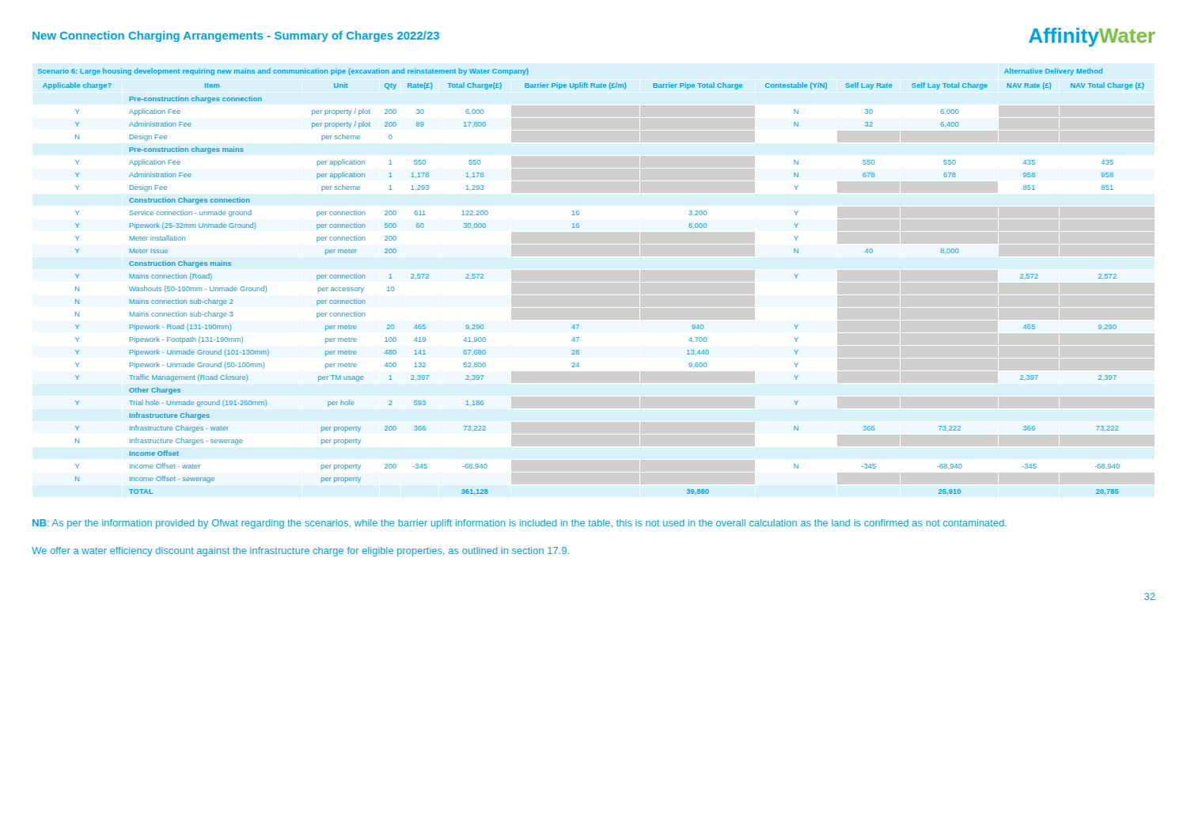New Connection Charging Arrangements - Summary of Charges 2022/23
Affinity Water
| Scenario 6: Large housing development requiring new mains and communication pipe (excavation and reinstatement by Water Company) | Alternative Delivery Method |
| --- | --- |
| Applicable charge? | Item | Unit | Qty | Rate(£) | Total Charge(£) | Barrier Pipe Uplift Rate (£/m) | Barrier Pipe Total Charge | Contestable (Y/N) | Self Lay Rate | Self Lay Total Charge | NAV Rate (£) | NAV Total Charge (£) |
| | Pre-construction charges connection |
| Y | Application Fee | per property / plot | 200 | 30 | 6,000 | | | N | 30 | 6,000 | | |
| Y | Administration Fee | per property / plot | 200 | 89 | 17,800 | | | N | 32 | 6,400 | | |
| N | Design Fee | per scheme | 0 | | | | | | | | | |
| | Pre-construction charges mains |
| Y | Application Fee | per application | 1 | 550 | 550 | | | N | 550 | 550 | 435 | 435 |
| Y | Administration Fee | per application | 1 | 1,178 | 1,178 | | | N | 678 | 678 | 958 | 958 |
| Y | Design Fee | per scheme | 1 | 1,293 | 1,293 | | | Y | | | 851 | 851 |
| | Construction Charges connection |
| Y | Service connection - unmade ground | per connection | 200 | 611 | 122,200 | 16 | 3,200 | Y | | | | |
| Y | Pipework (25-32mm Unmade Ground) | per connection | 500 | 60 | 30,000 | 16 | 8,000 | Y | | | | |
| Y | Meter installation | per connection | 200 | | | | | Y | | | | |
| Y | Meter Issue | per meter | 200 | | | | | N | 40 | 8,000 | | |
| | Construction Charges mains |
| Y | Mains connection (Road) | per connection | 1 | 2,572 | 2,572 | | | Y | | | 2,572 | 2,572 |
| N | Washouts (50-190mm - Unmade Ground) | per accessory | 10 | | | | | | | | | |
| N | Mains connection sub-charge 2 | per connection | | | | | | | | | | |
| N | Mains connection sub-charge 3 | per connection | | | | | | | | | | |
| Y | Pipework - Road (131-190mm) | per metre | 20 | 465 | 9,290 | 47 | 940 | Y | | | 465 | 9,290 |
| Y | Pipework - Footpath (131-190mm) | per metre | 100 | 419 | 41,900 | 47 | 4,700 | Y | | | | |
| Y | Pipework - Unmade Ground (101-130mm) | per metre | 480 | 141 | 67,680 | 28 | 13,440 | Y | | | | |
| Y | Pipework - Unmade Ground (50-100mm) | per metre | 400 | 132 | 52,800 | 24 | 9,600 | Y | | | | |
| Y | Traffic Management (Road Closure) | per TM usage | 1 | 2,397 | 2,397 | | | Y | | | 2,397 | 2,397 |
| | Other Charges |
| Y | Trial hole - Unmade ground (191-260mm) | per hole | 2 | 593 | 1,186 | | | Y | | | | |
| | Infrastructure Charges |
| Y | Infrastructure Charges - water | per property | 200 | 366 | 73,222 | | | N | 366 | 73,222 | 366 | 73,222 |
| N | Infrastructure Charges - sewerage | per property | | | | | | | | | | |
| | Income Offset |
| Y | Income Offset - water | per property | 200 | -345 | -68,940 | | | N | -345 | -68,940 | -345 | -68,940 |
| N | Income Offset - sewerage | per property | | | | | | | | | | |
| | TOTAL | | | | 361,128 | | 39,880 | | | 25,910 | | 20,785 |
NB: As per the information provided by Ofwat regarding the scenarios, while the barrier uplift information is included in the table, this is not used in the overall calculation as the land is confirmed as not contaminated.
We offer a water efficiency discount against the infrastructure charge for eligible properties, as outlined in section 17.9.
32